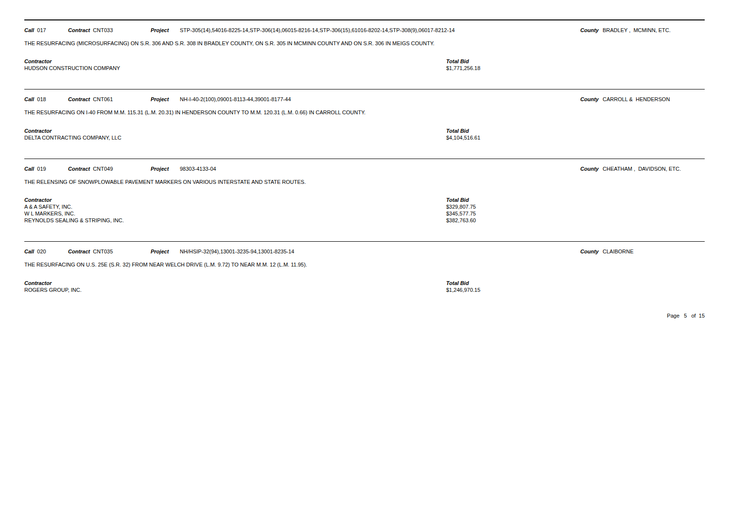Call 017
Contract CNT033
Project
STP-305(14),54016-8225-14,STP-306(14),06015-8216-14,STP-306(15),61016-8202-14,STP-308(9),06017-8212-14
County
BRADLEY , MCMINN, ETC.
THE RESURFACING (MICROSURFACING) ON S.R. 306 AND S.R. 308 IN BRADLEY COUNTY, ON S.R. 305 IN MCMINN COUNTY AND ON S.R. 306 IN MEIGS COUNTY.
| Contractor | Total Bid |
| HUDSON CONSTRUCTION COMPANY | $1,771,256.18 |
Call 018
Contract CNT061
Project
NH-I-40-2(100),09001-8113-44,39001-8177-44
County
CARROLL & HENDERSON
THE RESURFACING ON I-40 FROM M.M. 115.31 (L.M. 20.31) IN HENDERSON COUNTY TO M.M. 120.31 (L.M. 0.66) IN CARROLL COUNTY.
| Contractor | Total Bid |
| DELTA CONTRACTING COMPANY, LLC | $4,104,516.61 |
Call 019
Contract CNT049
Project
98303-4133-04
County
CHEATHAM , DAVIDSON, ETC.
THE RELENSING OF SNOWPLOWABLE PAVEMENT MARKERS ON VARIOUS INTERSTATE AND STATE ROUTES.
| Contractor | Total Bid |
| A & A SAFETY, INC. | $329,807.75 |
| W L MARKERS, INC. | $345,577.75 |
| REYNOLDS SEALING & STRIPING, INC. | $382,763.60 |
Call 020
Contract CNT035
Project
NH/HSIP-32(94),13001-3235-94,13001-8235-14
County
CLAIBORNE
THE RESURFACING ON U.S. 25E (S.R. 32) FROM NEAR WELCH DRIVE (L.M. 9.72) TO NEAR M.M. 12 (L.M. 11.95).
| Contractor | Total Bid |
| ROGERS GROUP, INC. | $1,246,970.15 |
Page 5 of 15